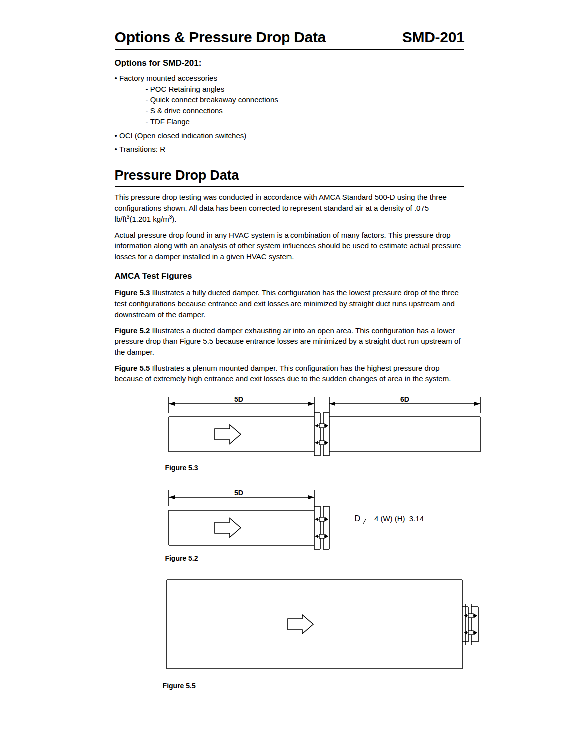Options & Pressure Drop Data
SMD-201
Options for SMD-201:
Factory mounted accessories
POC Retaining angles
Quick connect breakaway connections
S & drive connections
TDF Flange
OCI (Open closed indication switches)
Transitions: R
Pressure Drop Data
This pressure drop testing was conducted in accordance with AMCA Standard 500-D using the three configurations shown. All data has been corrected to represent standard air at a density of .075 lb/ft3(1.201 kg/m3).
Actual pressure drop found in any HVAC system is a combination of many factors. This pressure drop information along with an analysis of other system influences should be used to estimate actual pressure losses for a damper installed in a given HVAC system.
AMCA Test Figures
Figure 5.3 Illustrates a fully ducted damper. This configuration has the lowest pressure drop of the three test configurations because entrance and exit losses are minimized by straight duct runs upstream and downstream of the damper.
Figure 5.2 Illustrates a ducted damper exhausting air into an open area. This configuration has a lower pressure drop than Figure 5.5 because entrance losses are minimized by a straight duct run upstream of the damper.
Figure 5.5 Illustrates a plenum mounted damper. This configuration has the highest pressure drop because of extremely high entrance and exit losses due to the sudden changes of area in the system.
5D 6D
Figure 5.3
5D
D 4 (W) (H) 3.14
Figure 5.2
Figure 5.5